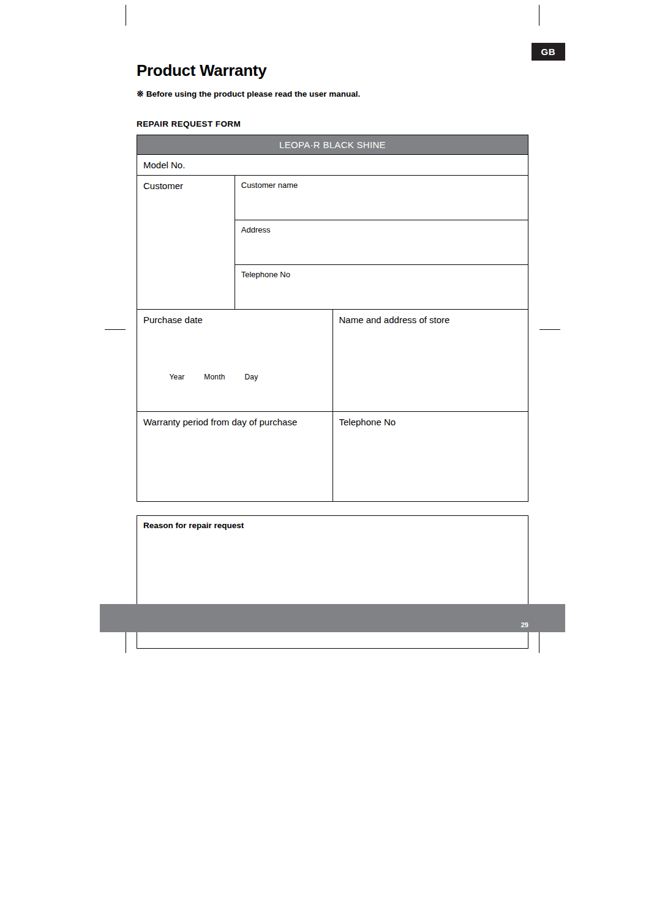GB
Product Warranty
※ Before using the product please read the user manual.
REPAIR REQUEST FORM
| LEOPA·R BLACK SHINE |
| --- |
| Model No. |
| Customer | Customer name |
| Address |
| Telephone No |
| Purchase date Year Month Day | Name and address of store |
| Warranty period from day of purchase | Telephone No |
| Reason for repair request |
29